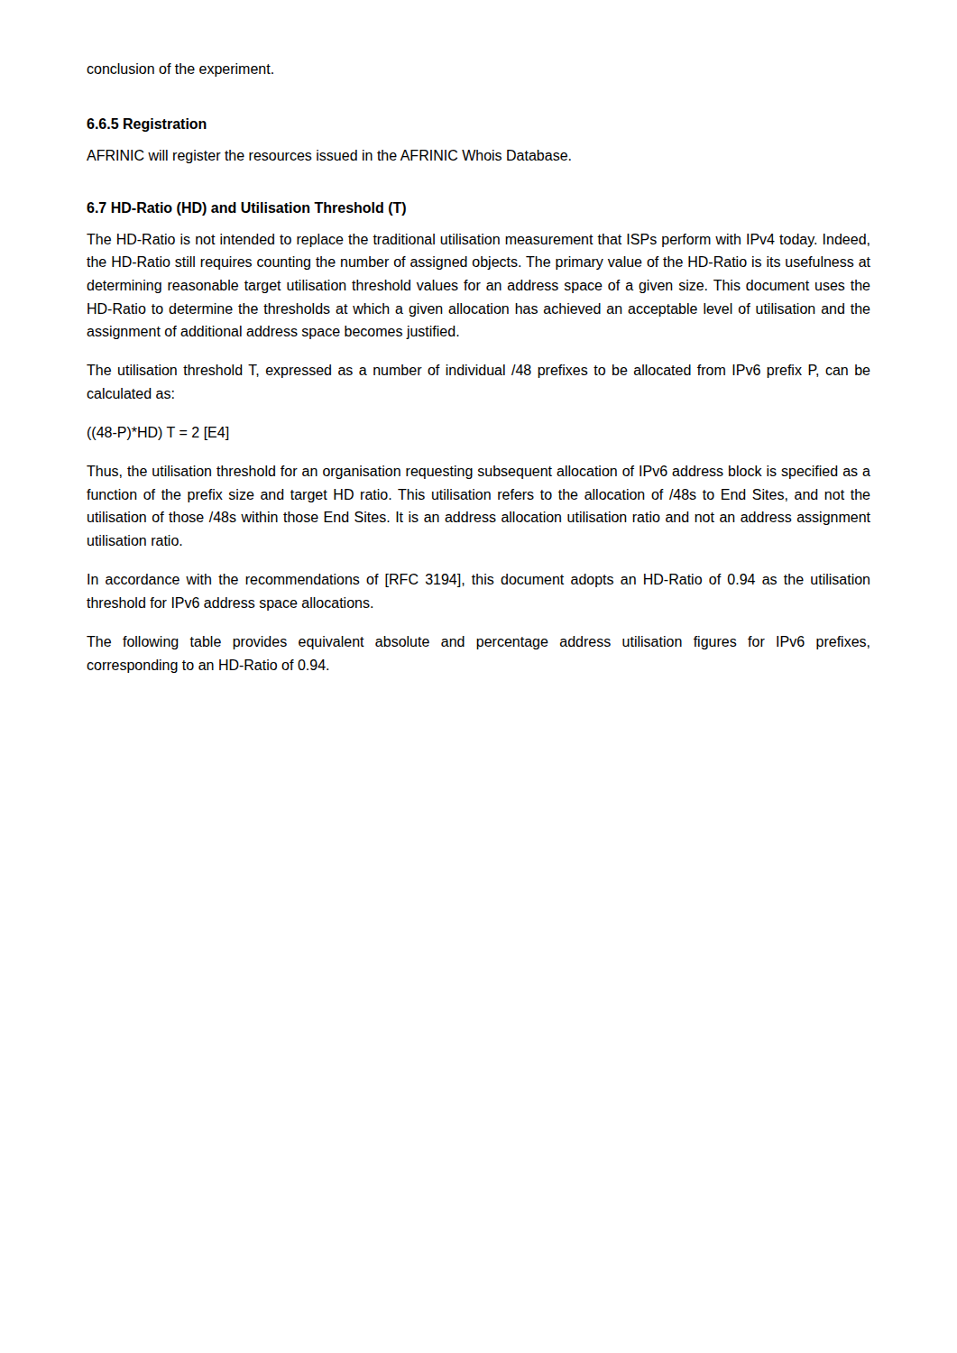conclusion of the experiment.
6.6.5 Registration
AFRINIC will register the resources issued in the AFRINIC Whois Database.
6.7 HD-Ratio (HD) and Utilisation Threshold (T)
The HD-Ratio is not intended to replace the traditional utilisation measurement that ISPs perform with IPv4 today. Indeed, the HD-Ratio still requires counting the number of assigned objects. The primary value of the HD-Ratio is its usefulness at determining reasonable target utilisation threshold values for an address space of a given size. This document uses the HD-Ratio to determine the thresholds at which a given allocation has achieved an acceptable level of utilisation and the assignment of additional address space becomes justified.
The utilisation threshold T, expressed as a number of individual /48 prefixes to be allocated from IPv6 prefix P, can be calculated as:
((48-P)*HD) T = 2 [E4]
Thus, the utilisation threshold for an organisation requesting subsequent allocation of IPv6 address block is specified as a function of the prefix size and target HD ratio. This utilisation refers to the allocation of /48s to End Sites, and not the utilisation of those /48s within those End Sites. It is an address allocation utilisation ratio and not an address assignment utilisation ratio.
In accordance with the recommendations of [RFC 3194], this document adopts an HD-Ratio of 0.94 as the utilisation threshold for IPv6 address space allocations.
The following table provides equivalent absolute and percentage address utilisation figures for IPv6 prefixes, corresponding to an HD-Ratio of 0.94.